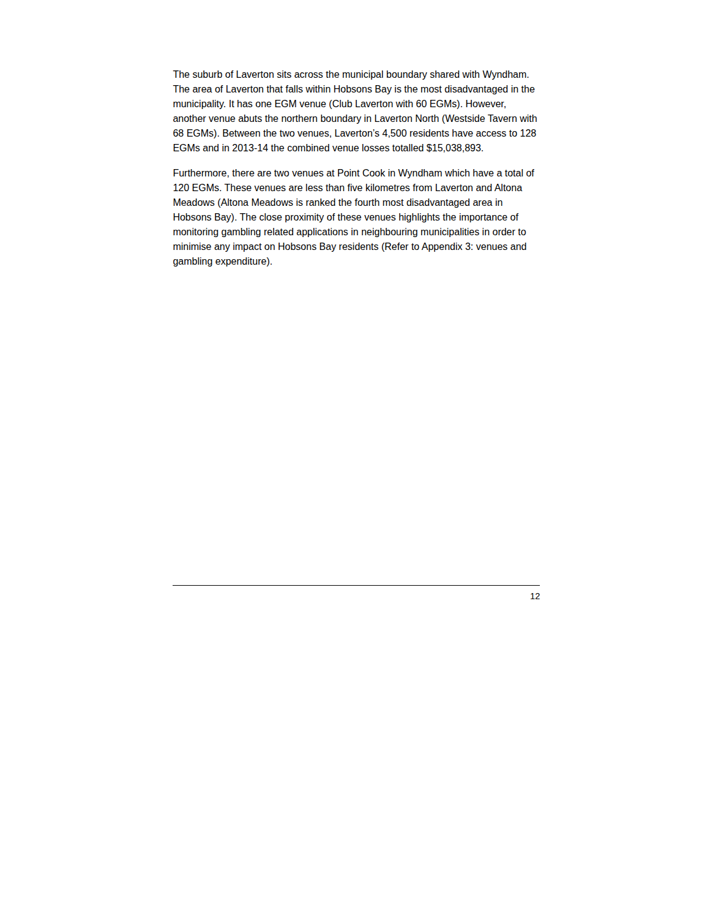The suburb of Laverton sits across the municipal boundary shared with Wyndham. The area of Laverton that falls within Hobsons Bay is the most disadvantaged in the municipality. It has one EGM venue (Club Laverton with 60 EGMs). However, another venue abuts the northern boundary in Laverton North (Westside Tavern with 68 EGMs). Between the two venues, Laverton’s 4,500 residents have access to 128 EGMs and in 2013-14 the combined venue losses totalled $15,038,893.
Furthermore, there are two venues at Point Cook in Wyndham which have a total of 120 EGMs. These venues are less than five kilometres from Laverton and Altona Meadows (Altona Meadows is ranked the fourth most disadvantaged area in Hobsons Bay). The close proximity of these venues highlights the importance of monitoring gambling related applications in neighbouring municipalities in order to minimise any impact on Hobsons Bay residents (Refer to Appendix 3: venues and gambling expenditure).
12